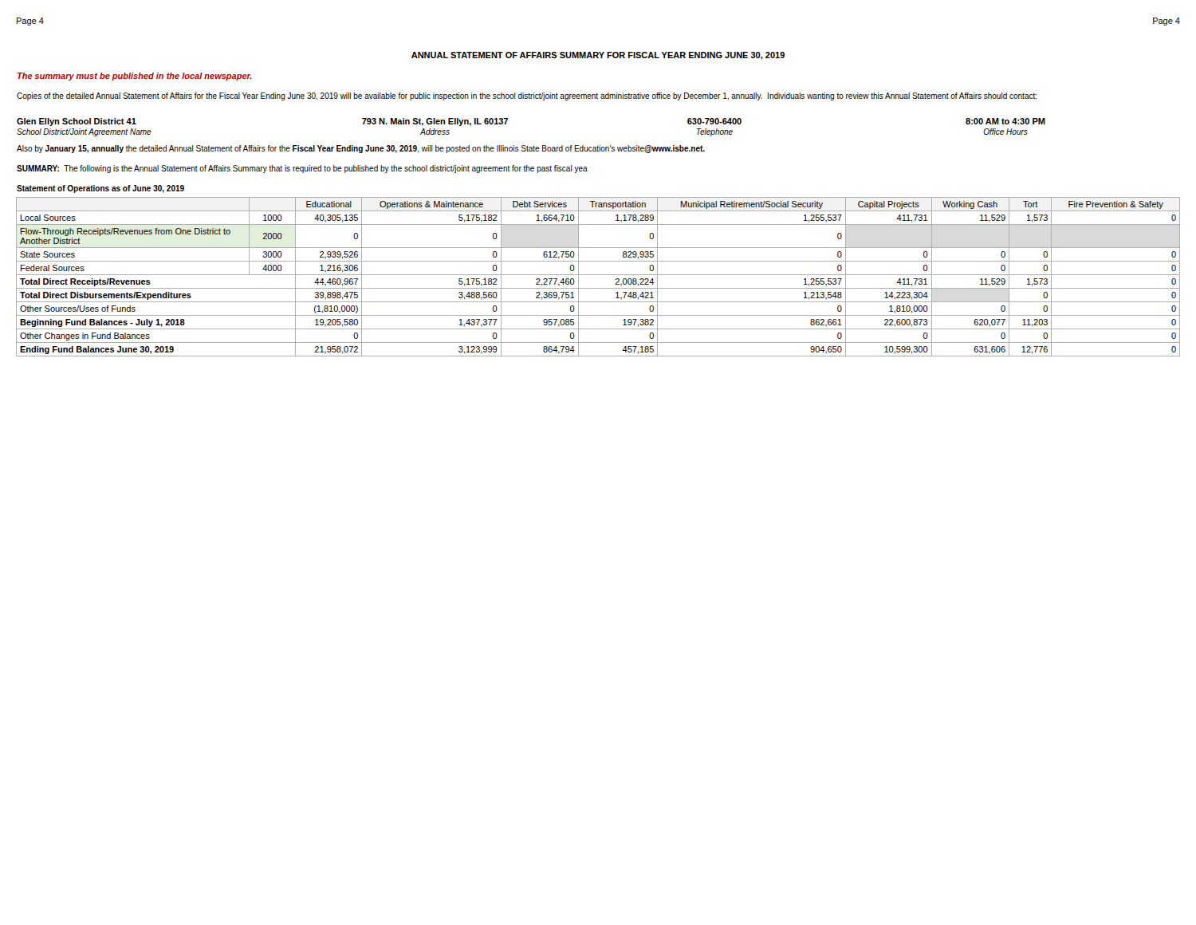Page 4
Page 4
| ANNUAL STATEMENT OF AFFAIRS SUMMARY FOR FISCAL YEAR ENDING JUNE 30, 2019 |
| The summary must be published in the local newspaper. |
| Copies of the detailed Annual Statement of Affairs for the Fiscal Year Ending June 30, 2019 will be available for public inspection in the school district/joint agreement administrative office by December 1, annually. Individuals wanting to review this Annual Statement of Affairs should contact: |
| Glen Ellyn School District 41 | 793 N. Main St, Glen Ellyn, IL 60137 | 630-790-6400 | 8:00 AM to 4:30 PM |
| School District/Joint Agreement Name | Address | Telephone | Office Hours |
| Also by January 15, annually the detailed Annual Statement of Affairs for the Fiscal Year Ending June 30, 2019 , will be posted on the Illinois State Board of Education's website @www.isbe.net. |
| SUMMARY: The following is the Annual Statement of Affairs Summary that is required to be published by the school district/joint agreement for the past fiscal yea |
| Statement of Operations as of June 30, 2019 |
| | | Educational | Operations & Maintenance | Debt Services | Transportation | Municipal Retirement/Social Security | Capital Projects | Working Cash | Tort | Fire Prevention & Safety |
| --- | --- | --- | --- | --- | --- | --- | --- | --- | --- | --- |
| Local Sources | 1000 | 40,305,135 | 5,175,182 | 1,664,710 | 1,178,289 | 1,255,537 | 411,731 | 11,529 | 1,573 | 0 |
| Flow-Through Receipts/Revenues from One District to Another District | 2000 | 0 | 0 | | 0 | 0 | | | | |
| State Sources | 3000 | 2,939,526 | 0 | 612,750 | 829,935 | 0 | 0 | 0 | 0 | 0 |
| Federal Sources | 4000 | 1,216,306 | 0 | 0 | 0 | 0 | 0 | 0 | 0 | 0 |
| Total Direct Receipts/Revenues | 44,460,967 | 5,175,182 | 2,277,460 | 2,008,224 | 1,255,537 | 411,731 | 11,529 | 1,573 | 0 |
| Total Direct Disbursements/Expenditures | 39,898,475 | 3,488,560 | 2,369,751 | 1,748,421 | 1,213,548 | 14,223,304 | | 0 | 0 |
| Other Sources/Uses of Funds | (1,810,000) | 0 | 0 | 0 | 0 | 1,810,000 | 0 | 0 | 0 |
| Beginning Fund Balances - July 1, 2018 | 19,205,580 | 1,437,377 | 957,085 | 197,382 | 862,661 | 22,600,873 | 620,077 | 11,203 | 0 |
| Other Changes in Fund Balances | 0 | 0 | 0 | 0 | 0 | 0 | 0 | 0 | 0 |
| Ending Fund Balances June 30, 2019 | 21,958,072 | 3,123,999 | 864,794 | 457,185 | 904,650 | 10,599,300 | 631,606 | 12,776 | 0 |